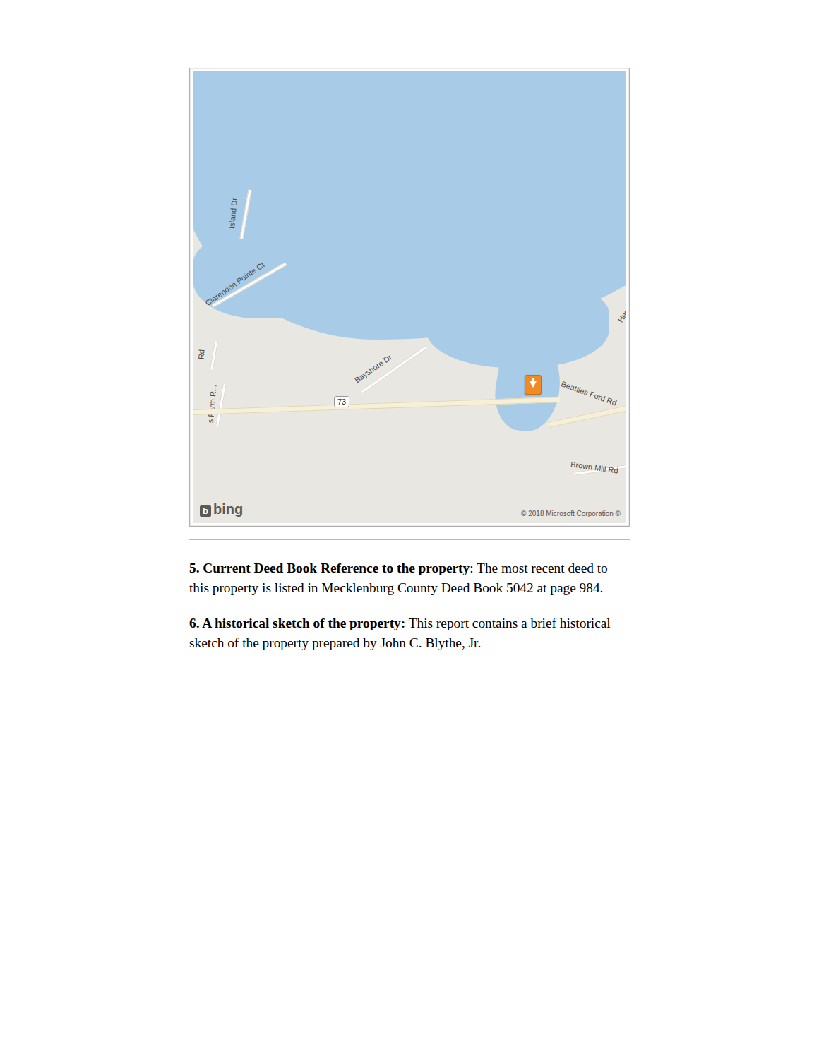N Point Rd
Weatherly Way
Pine St
Terry Ln
Henry Ln
Cramur Dr
Sunset Dr
Island Dr
Clarendon Pointe Ct
Rd
s Farm R...
Bayshore Dr
73
73
Beatties Ford Rd
Hicks Crossroads
Brown Mill Rd
Beatties Ford Rd
Hubbard Rd
New River Dr
bbing
© 2018 Microsoft Corporation ©
5. Current Deed Book Reference to the property: The most recent deed to this property is listed in Mecklenburg County Deed Book 5042 at page 984.
6. A historical sketch of the property: This report contains a brief historical sketch of the property prepared by John C. Blythe, Jr.